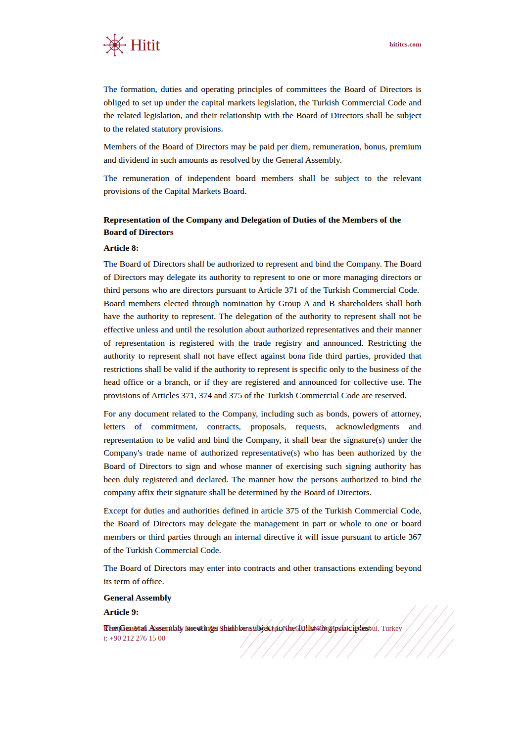Hitit
hititcs.com
The formation, duties and operating principles of committees the Board of Directors is obliged to set up under the capital markets legislation, the Turkish Commercial Code and the related legislation, and their relationship with the Board of Directors shall be subject to the related statutory provisions.
Members of the Board of Directors may be paid per diem, remuneration, bonus, premium and dividend in such amounts as resolved by the General Assembly.
The remuneration of independent board members shall be subject to the relevant provisions of the Capital Markets Board.
Representation of the Company and Delegation of Duties of the Members of the Board of Directors
Article 8:
The Board of Directors shall be authorized to represent and bind the Company. The Board of Directors may delegate its authority to represent to one or more managing directors or third persons who are directors pursuant to Article 371 of the Turkish Commercial Code. Board members elected through nomination by Group A and B shareholders shall both have the authority to represent. The delegation of the authority to represent shall not be effective unless and until the resolution about authorized representatives and their manner of representation is registered with the trade registry and announced. Restricting the authority to represent shall not have effect against bona fide third parties, provided that restrictions shall be valid if the authority to represent is specific only to the business of the head office or a branch, or if they are registered and announced for collective use. The provisions of Articles 371, 374 and 375 of the Turkish Commercial Code are reserved.
For any document related to the Company, including such as bonds, powers of attorney, letters of commitment, contracts, proposals, requests, acknowledgments and representation to be valid and bind the Company, it shall bear the signature(s) under the Company's trade name of authorized representative(s) who has been authorized by the Board of Directors to sign and whose manner of exercising such signing authority has been duly registered and declared. The manner how the persons authorized to bind the company affix their signature shall be determined by the Board of Directors.
Except for duties and authorities defined in article 375 of the Turkish Commercial Code, the Board of Directors may delegate the management in part or whole to one or board members or third parties through an internal directive it will issue pursuant to article 367 of the Turkish Commercial Code.
The Board of Directors may enter into contracts and other transactions extending beyond its term of office.
General Assembly
Article 9:
The General Assembly meetings shall be subject to the following principles:
Resitpasa Mah. Katar Cad. No: 4/1 Ari Teknokent 2 Ic Kapi No: 601 34469 Maslak, Istanbul, Turkey
t: +90 212 276 15 00